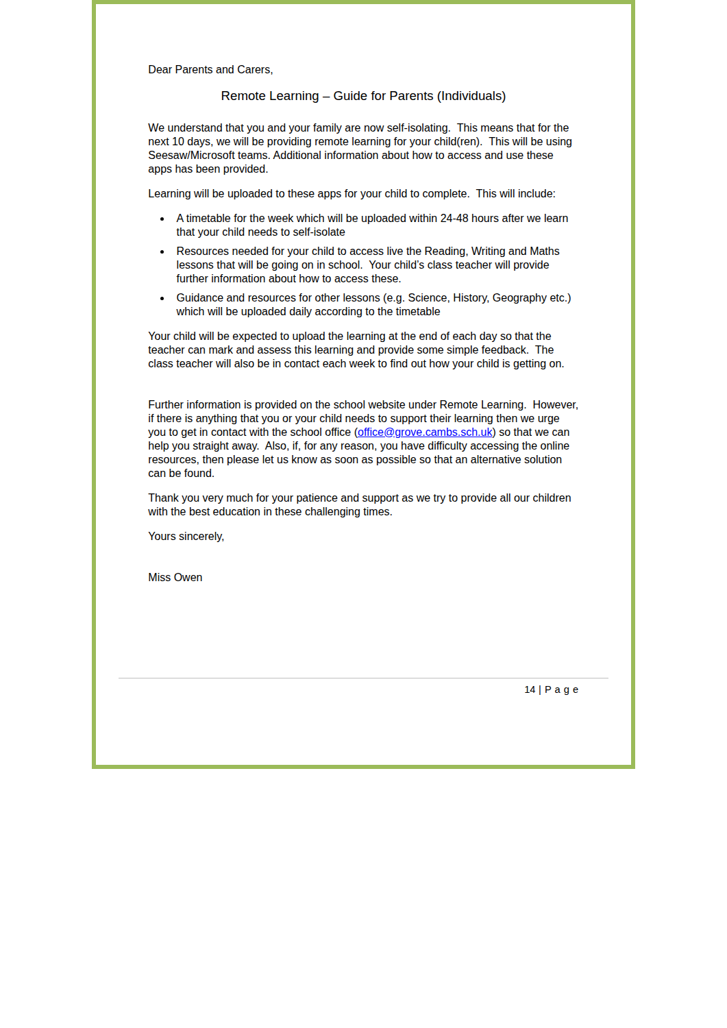Dear Parents and Carers,
Remote Learning – Guide for Parents (Individuals)
We understand that you and your family are now self-isolating. This means that for the next 10 days, we will be providing remote learning for your child(ren). This will be using Seesaw/Microsoft teams. Additional information about how to access and use these apps has been provided.
Learning will be uploaded to these apps for your child to complete. This will include:
A timetable for the week which will be uploaded within 24-48 hours after we learn that your child needs to self-isolate
Resources needed for your child to access live the Reading, Writing and Maths lessons that will be going on in school. Your child’s class teacher will provide further information about how to access these.
Guidance and resources for other lessons (e.g. Science, History, Geography etc.) which will be uploaded daily according to the timetable
Your child will be expected to upload the learning at the end of each day so that the teacher can mark and assess this learning and provide some simple feedback. The class teacher will also be in contact each week to find out how your child is getting on.
Further information is provided on the school website under Remote Learning. However, if there is anything that you or your child needs to support their learning then we urge you to get in contact with the school office (office@grove.cambs.sch.uk) so that we can help you straight away. Also, if, for any reason, you have difficulty accessing the online resources, then please let us know as soon as possible so that an alternative solution can be found.
Thank you very much for your patience and support as we try to provide all our children with the best education in these challenging times.
Yours sincerely,
Miss Owen
14 | P a g e